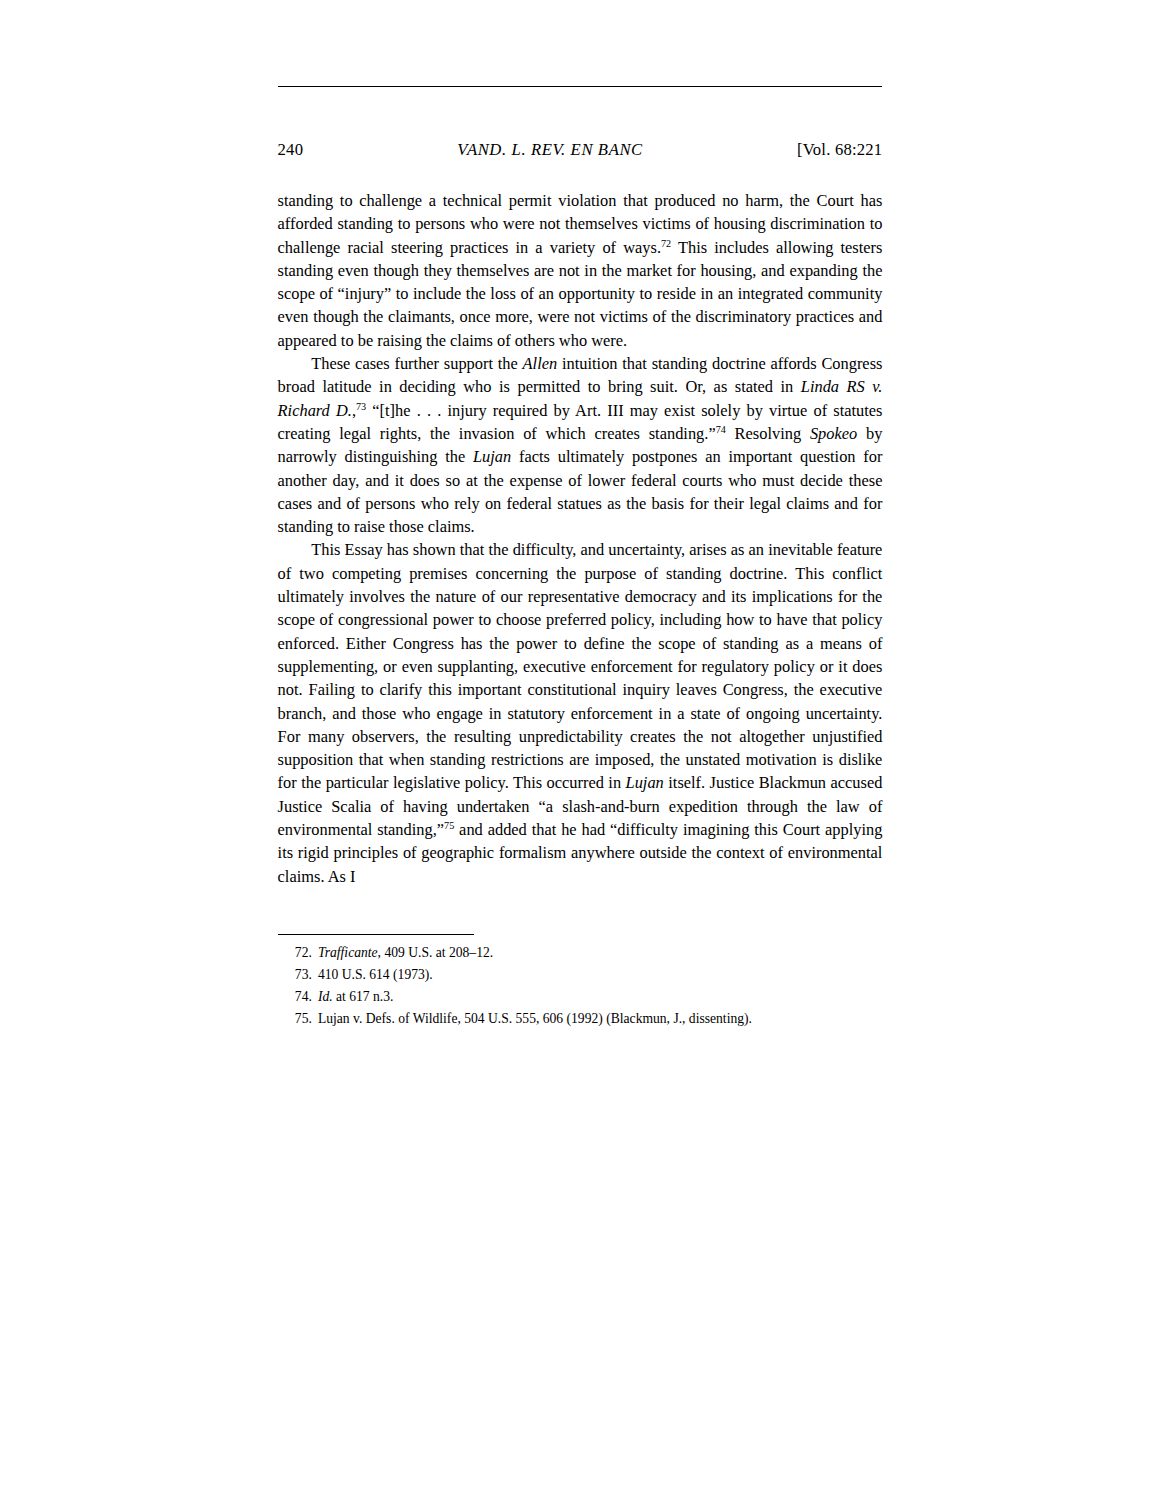240 VAND. L. REV. EN BANC [Vol. 68:221
standing to challenge a technical permit violation that produced no harm, the Court has afforded standing to persons who were not themselves victims of housing discrimination to challenge racial steering practices in a variety of ways.72 This includes allowing testers standing even though they themselves are not in the market for housing, and expanding the scope of “injury” to include the loss of an opportunity to reside in an integrated community even though the claimants, once more, were not victims of the discriminatory practices and appeared to be raising the claims of others who were.
These cases further support the Allen intuition that standing doctrine affords Congress broad latitude in deciding who is permitted to bring suit. Or, as stated in Linda RS v. Richard D.,73 “[t]he . . . injury required by Art. III may exist solely by virtue of statutes creating legal rights, the invasion of which creates standing.”74 Resolving Spokeo by narrowly distinguishing the Lujan facts ultimately postpones an important question for another day, and it does so at the expense of lower federal courts who must decide these cases and of persons who rely on federal statues as the basis for their legal claims and for standing to raise those claims.
This Essay has shown that the difficulty, and uncertainty, arises as an inevitable feature of two competing premises concerning the purpose of standing doctrine. This conflict ultimately involves the nature of our representative democracy and its implications for the scope of congressional power to choose preferred policy, including how to have that policy enforced. Either Congress has the power to define the scope of standing as a means of supplementing, or even supplanting, executive enforcement for regulatory policy or it does not. Failing to clarify this important constitutional inquiry leaves Congress, the executive branch, and those who engage in statutory enforcement in a state of ongoing uncertainty. For many observers, the resulting unpredictability creates the not altogether unjustified supposition that when standing restrictions are imposed, the unstated motivation is dislike for the particular legislative policy. This occurred in Lujan itself. Justice Blackmun accused Justice Scalia of having undertaken “a slash-and-burn expedition through the law of environmental standing,”75 and added that he had “difficulty imagining this Court applying its rigid principles of geographic formalism anywhere outside the context of environmental claims. As I
72. Trafficante, 409 U.S. at 208–12.
73. 410 U.S. 614 (1973).
74. Id. at 617 n.3.
75. Lujan v. Defs. of Wildlife, 504 U.S. 555, 606 (1992) (Blackmun, J., dissenting).